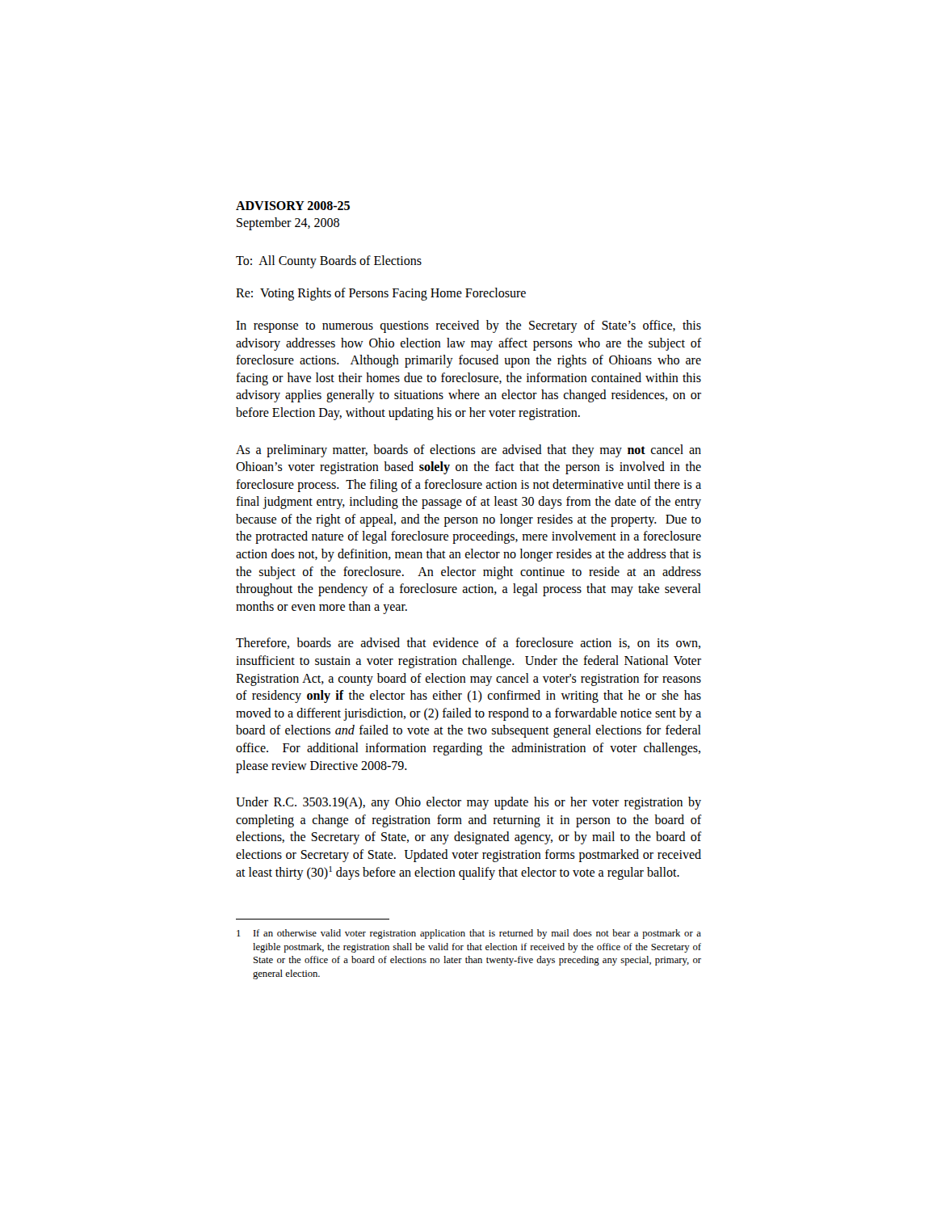ADVISORY 2008-25
September 24, 2008
To: All County Boards of Elections
Re: Voting Rights of Persons Facing Home Foreclosure
In response to numerous questions received by the Secretary of State’s office, this advisory addresses how Ohio election law may affect persons who are the subject of foreclosure actions. Although primarily focused upon the rights of Ohioans who are facing or have lost their homes due to foreclosure, the information contained within this advisory applies generally to situations where an elector has changed residences, on or before Election Day, without updating his or her voter registration.
As a preliminary matter, boards of elections are advised that they may not cancel an Ohioan’s voter registration based solely on the fact that the person is involved in the foreclosure process. The filing of a foreclosure action is not determinative until there is a final judgment entry, including the passage of at least 30 days from the date of the entry because of the right of appeal, and the person no longer resides at the property. Due to the protracted nature of legal foreclosure proceedings, mere involvement in a foreclosure action does not, by definition, mean that an elector no longer resides at the address that is the subject of the foreclosure. An elector might continue to reside at an address throughout the pendency of a foreclosure action, a legal process that may take several months or even more than a year.
Therefore, boards are advised that evidence of a foreclosure action is, on its own, insufficient to sustain a voter registration challenge. Under the federal National Voter Registration Act, a county board of election may cancel a voter's registration for reasons of residency only if the elector has either (1) confirmed in writing that he or she has moved to a different jurisdiction, or (2) failed to respond to a forwardable notice sent by a board of elections and failed to vote at the two subsequent general elections for federal office. For additional information regarding the administration of voter challenges, please review Directive 2008-79.
Under R.C. 3503.19(A), any Ohio elector may update his or her voter registration by completing a change of registration form and returning it in person to the board of elections, the Secretary of State, or any designated agency, or by mail to the board of elections or Secretary of State. Updated voter registration forms postmarked or received at least thirty (30)1 days before an election qualify that elector to vote a regular ballot.
1
If an otherwise valid voter registration application that is returned by mail does not bear a postmark or a legible postmark, the registration shall be valid for that election if received by the office of the Secretary of State or the office of a board of elections no later than twenty-five days preceding any special, primary, or general election.